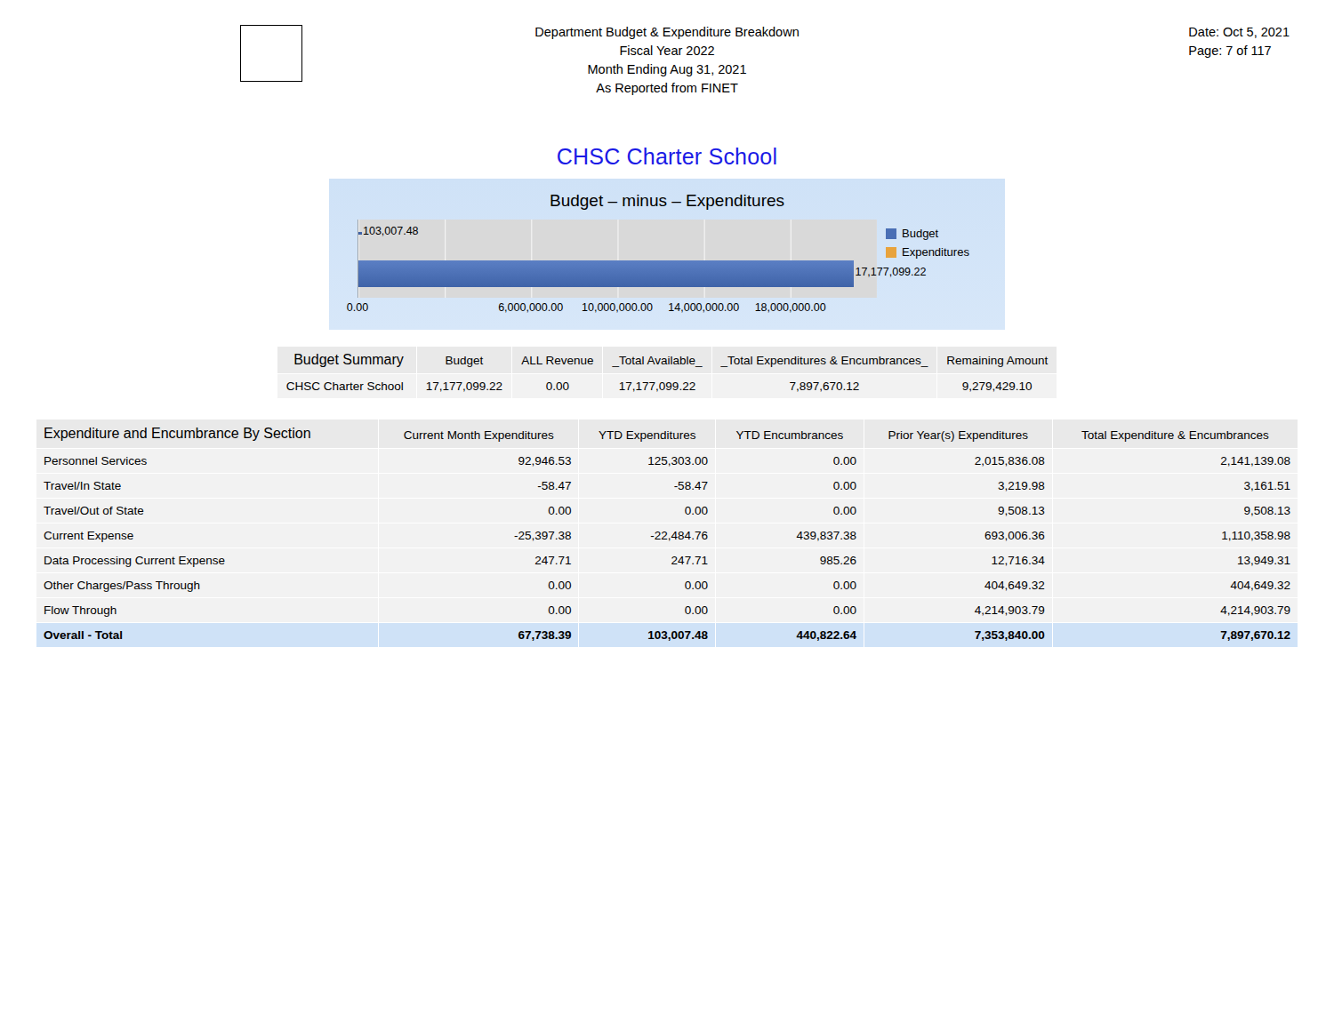Department Budget & Expenditure Breakdown
Fiscal Year 2022
Month Ending Aug 31, 2021
As Reported from FINET
Date: Oct 5, 2021
Page: 7 of 117
CHSC Charter School
Budget – minus – Expenditures
103,007.48
17,177,099.22
0.00 6,000,000.00 10,000,000.00 14,000,000.00 18,000,000.00
Budget
Expenditures
| Budget Summary | Budget | ALL Revenue | _Total Available_ | _Total Expenditures & Encumbrances_ | Remaining Amount |
| --- | --- | --- | --- | --- | --- |
| CHSC Charter School | 17,177,099.22 | 0.00 | 17,177,099.22 | 7,897,670.12 | 9,279,429.10 |
| Expenditure and Encumbrance By Section | Current Month Expenditures | YTD Expenditures | YTD Encumbrances | Prior Year(s) Expenditures | Total Expenditure & Encumbrances |
| --- | --- | --- | --- | --- | --- |
| Personnel Services | 92,946.53 | 125,303.00 | 0.00 | 2,015,836.08 | 2,141,139.08 |
| Travel/In State | -58.47 | -58.47 | 0.00 | 3,219.98 | 3,161.51 |
| Travel/Out of State | 0.00 | 0.00 | 0.00 | 9,508.13 | 9,508.13 |
| Current Expense | -25,397.38 | -22,484.76 | 439,837.38 | 693,006.36 | 1,110,358.98 |
| Data Processing Current Expense | 247.71 | 247.71 | 985.26 | 12,716.34 | 13,949.31 |
| Other Charges/Pass Through | 0.00 | 0.00 | 0.00 | 404,649.32 | 404,649.32 |
| Flow Through | 0.00 | 0.00 | 0.00 | 4,214,903.79 | 4,214,903.79 |
| Overall - Total | 67,738.39 | 103,007.48 | 440,822.64 | 7,353,840.00 | 7,897,670.12 |